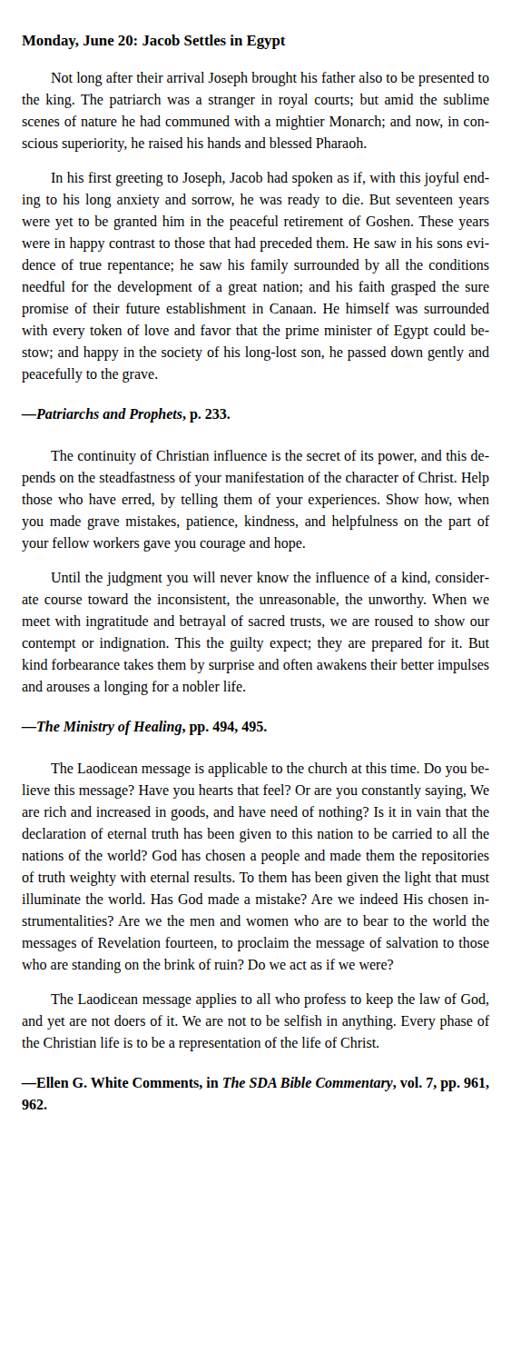Monday, June 20: Jacob Settles in Egypt
Not long after their arrival Joseph brought his father also to be presented to the king. The patriarch was a stranger in royal courts; but amid the sublime scenes of nature he had communed with a mightier Monarch; and now, in conscious superiority, he raised his hands and blessed Pharaoh.
In his first greeting to Joseph, Jacob had spoken as if, with this joyful ending to his long anxiety and sorrow, he was ready to die. But seventeen years were yet to be granted him in the peaceful retirement of Goshen. These years were in happy contrast to those that had preceded them. He saw in his sons evidence of true repentance; he saw his family surrounded by all the conditions needful for the development of a great nation; and his faith grasped the sure promise of their future establishment in Canaan. He himself was surrounded with every token of love and favor that the prime minister of Egypt could bestow; and happy in the society of his long-lost son, he passed down gently and peacefully to the grave.
—Patriarchs and Prophets, p. 233.
The continuity of Christian influence is the secret of its power, and this depends on the steadfastness of your manifestation of the character of Christ. Help those who have erred, by telling them of your experiences. Show how, when you made grave mistakes, patience, kindness, and helpfulness on the part of your fellow workers gave you courage and hope.
Until the judgment you will never know the influence of a kind, considerate course toward the inconsistent, the unreasonable, the unworthy. When we meet with ingratitude and betrayal of sacred trusts, we are roused to show our contempt or indignation. This the guilty expect; they are prepared for it. But kind forbearance takes them by surprise and often awakens their better impulses and arouses a longing for a nobler life.
—The Ministry of Healing, pp. 494, 495.
The Laodicean message is applicable to the church at this time. Do you believe this message? Have you hearts that feel? Or are you constantly saying, We are rich and increased in goods, and have need of nothing? Is it in vain that the declaration of eternal truth has been given to this nation to be carried to all the nations of the world? God has chosen a people and made them the repositories of truth weighty with eternal results. To them has been given the light that must illuminate the world. Has God made a mistake? Are we indeed His chosen instrumentalities? Are we the men and women who are to bear to the world the messages of Revelation fourteen, to proclaim the message of salvation to those who are standing on the brink of ruin? Do we act as if we were?
The Laodicean message applies to all who profess to keep the law of God, and yet are not doers of it. We are not to be selfish in anything. Every phase of the Christian life is to be a representation of the life of Christ.
—Ellen G. White Comments, in The SDA Bible Commentary, vol. 7, pp. 961, 962.